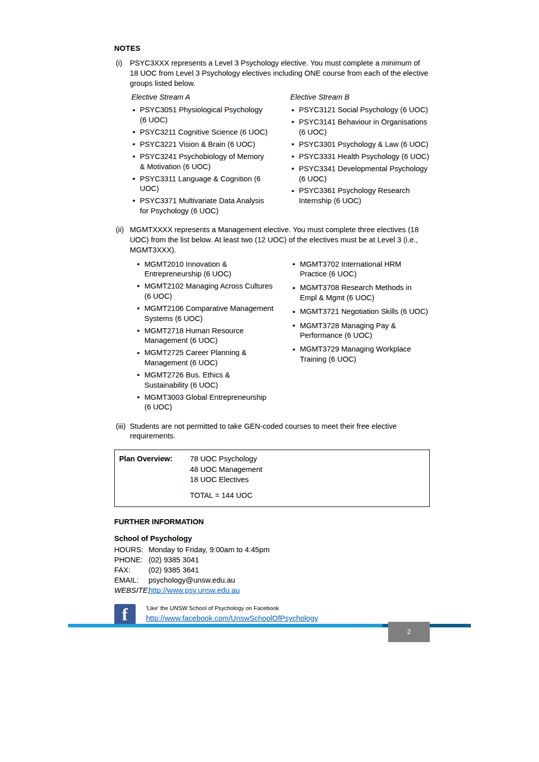NOTES
(i)
PSYC3XXX represents a Level 3 Psychology elective. You must complete a minimum of 18 UOC from Level 3 Psychology electives including ONE course from each of the elective groups listed below.
Elective Stream A
PSYC3051 Physiological Psychology (6 UOC)
PSYC3211 Cognitive Science (6 UOC)
PSYC3221 Vision & Brain (6 UOC)
PSYC3241 Psychobiology of Memory & Motivation (6 UOC)
PSYC3311 Language & Cognition (6 UOC)
PSYC3371 Multivariate Data Analysis for Psychology (6 UOC)
Elective Stream B
PSYC3121 Social Psychology (6 UOC)
PSYC3141 Behaviour in Organisations (6 UOC)
PSYC3301 Psychology & Law (6 UOC)
PSYC3331 Health Psychology (6 UOC)
PSYC3341 Developmental Psychology (6 UOC)
PSYC3361 Psychology Research Internship (6 UOC)
(ii)
MGMTXXXX represents a Management elective. You must complete three electives (18 UOC) from the list below. At least two (12 UOC) of the electives must be at Level 3 (i.e., MGMT3XXX).
MGMT2010 Innovation & Entrepreneurship (6 UOC)
MGMT2102 Managing Across Cultures (6 UOC)
MGMT2106 Comparative Management Systems (6 UOC)
MGMT2718 Human Resource Management (6 UOC)
MGMT2725 Career Planning & Management (6 UOC)
MGMT2726 Bus. Ethics & Sustainability (6 UOC)
MGMT3003 Global Entrepreneurship (6 UOC)
MGMT3702 International HRM Practice (6 UOC)
MGMT3708 Research Methods in Empl & Mgmt (6 UOC)
MGMT3721 Negotiation Skills (6 UOC)
MGMT3728 Managing Pay & Performance (6 UOC)
MGMT3729 Managing Workplace Training (6 UOC)
(iii)
Students are not permitted to take GEN-coded courses to meet their free elective requirements.
Plan Overview:
78 UOC Psychology
48 UOC Management
18 UOC Electives
TOTAL = 144 UOC
FURTHER INFORMATION
School of Psychology
HOURS: Monday to Friday, 9:00am to 4:45pm
PHONE:(02) 9385 3041
FAX:(02) 9385 3641
EMAIL: psychology@unsw.edu.au
WEBSITE: http://www.psy.unsw.edu.au
f
'Like' the UNSW School of Psychology on Facebook
http://www.facebook.com/UnswSchoolOfPsychology
2